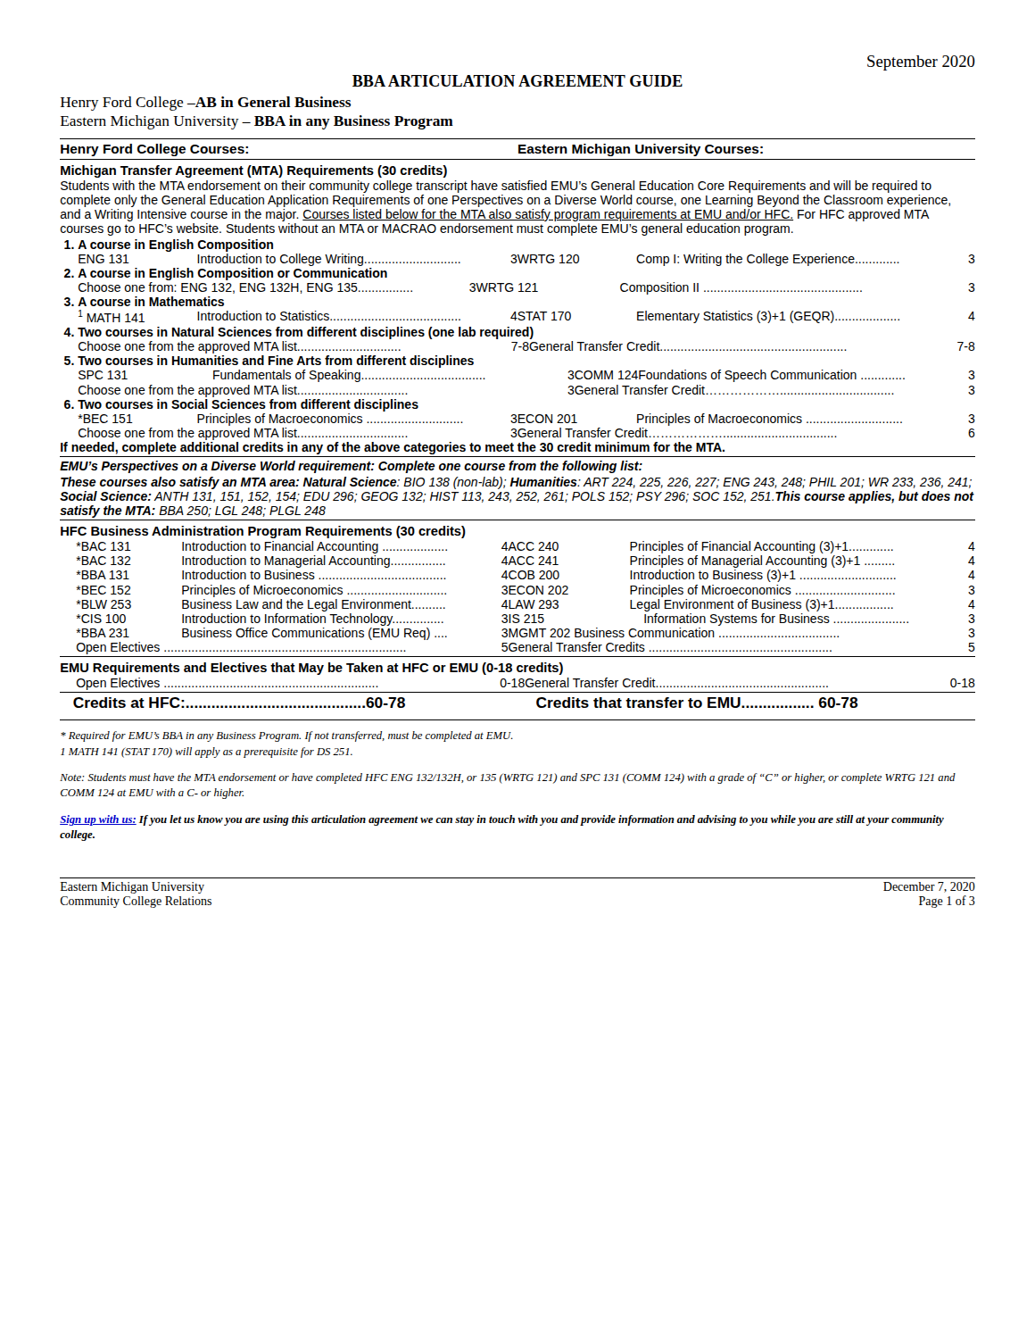September 2020
BBA ARTICULATION AGREEMENT GUIDE
Henry Ford College –AB in General Business
Eastern Michigan University – BBA in any Business Program
Henry Ford College Courses: Eastern Michigan University Courses:
Michigan Transfer Agreement (MTA) Requirements (30 credits)
Students with the MTA endorsement on their community college transcript have satisfied EMU’s General Education Core Requirements and will be required to complete only the General Education Application Requirements of one Perspectives on a Diverse World course, one Learning Beyond the Classroom experience, and a Writing Intensive course in the major. Courses listed below for the MTA also satisfy program requirements at EMU and/or HFC. For HFC approved MTA courses go to HFC’s website. Students without an MTA or MACRAO endorsement must complete EMU’s general education program.
A course in English Composition
| ENG 131 | Introduction to College Writing............................ | 3 | WRTG 120 | Comp I: Writing the College Experience............. | 3 |
A course in English Composition or Communication
| Choose one from: ENG 132, ENG 132H, ENG 135................ | 3 | WRTG 121 | Composition II .............................................. | 3 |
A course in Mathematics
| 1 MATH 141 | Introduction to Statistics...................................... | 4 | STAT 170 | Elementary Statistics (3)+1 (GEQR)................... | 4 |
Two courses in Natural Sciences from different disciplines (one lab required)
| Choose one from the approved MTA list.............................. | 7-8 | General Transfer Credit...................................................... | 7-8 |
Two courses in Humanities and Fine Arts from different disciplines
| SPC 131 | Fundamentals of Speaking.................................... | 3 | COMM 124Foundations of Speech Communication ............. | 3 |
| Choose one from the approved MTA list................................ | 3 | General Transfer Credit………………................................. | 3 |
Two courses in Social Sciences from different disciplines
| *BEC 151 | Principles of Macroeconomics ............................ | 3 | ECON 201 | Principles of Macroeconomics ............................ | 3 |
| Choose one from the approved MTA list................................ | 3 | General Transfer Credit………………................................. | 6 |
If needed, complete additional credits in any of the above categories to meet the 30 credit minimum for the MTA.
EMU’s Perspectives on a Diverse World requirement: Complete one course from the following list:
These courses also satisfy an MTA area: Natural Science: BIO 138 (non-lab); Humanities: ART 224, 225, 226, 227; ENG 243, 248; PHIL 201; WR 233, 236, 241; Social Science: ANTH 131, 151, 152, 154; EDU 296; GEOG 132; HIST 113, 243, 252, 261; POLS 152; PSY 296; SOC 152, 251.This course applies, but does not satisfy the MTA: BBA 250; LGL 248; PLGL 248
HFC Business Administration Program Requirements (30 credits)
| *BAC 131 | Introduction to Financial Accounting ................... | 4 | ACC 240 | Principles of Financial Accounting (3)+1............. | 4 |
| *BAC 132 | Introduction to Managerial Accounting................ | 4 | ACC 241 | Principles of Managerial Accounting (3)+1 ......... | 4 |
| *BBA 131 | Introduction to Business ..................................... | 4 | COB 200 | Introduction to Business (3)+1 ............................ | 4 |
| *BEC 152 | Principles of Microeconomics ............................. | 3 | ECON 202 | Principles of Microeconomics ............................. | 3 |
| *BLW 253 | Business Law and the Legal Environment.......... | 4 | LAW 293 | Legal Environment of Business (3)+1................. | 4 |
| *CIS 100 | Introduction to Information Technology............... | 3 | IS 215 | Information Systems for Business ...................... | 3 |
| *BBA 231 | Business Office Communications (EMU Req) .... | 3 | MGMT 202 Business Communication ................................... | 3 |
| Open Electives ...................................................................... | 5 | General Transfer Credits ..................................................... | 5 |
EMU Requirements and Electives that May be Taken at HFC or EMU (0-18 credits)
| Open Electives .............................................................. | 0-18 | General Transfer Credit.................................................. | 0-18 |
Credits at HFC:..........................................60-78 Credits that transfer to EMU................. 60-78
* Required for EMU’s BBA in any Business Program. If not transferred, must be completed at EMU.
1 MATH 141 (STAT 170) will apply as a prerequisite for DS 251.
Note: Students must have the MTA endorsement or have completed HFC ENG 132/132H, or 135 (WRTG 121) and SPC 131 (COMM 124) with a grade of “C” or higher, or complete WRTG 121 and COMM 124 at EMU with a C- or higher.
Sign up with us: If you let us know you are using this articulation agreement we can stay in touch with you and provide information and advising to you while you are still at your community college.
Eastern Michigan University
Community College Relations
December 7, 2020
Page 1 of 3